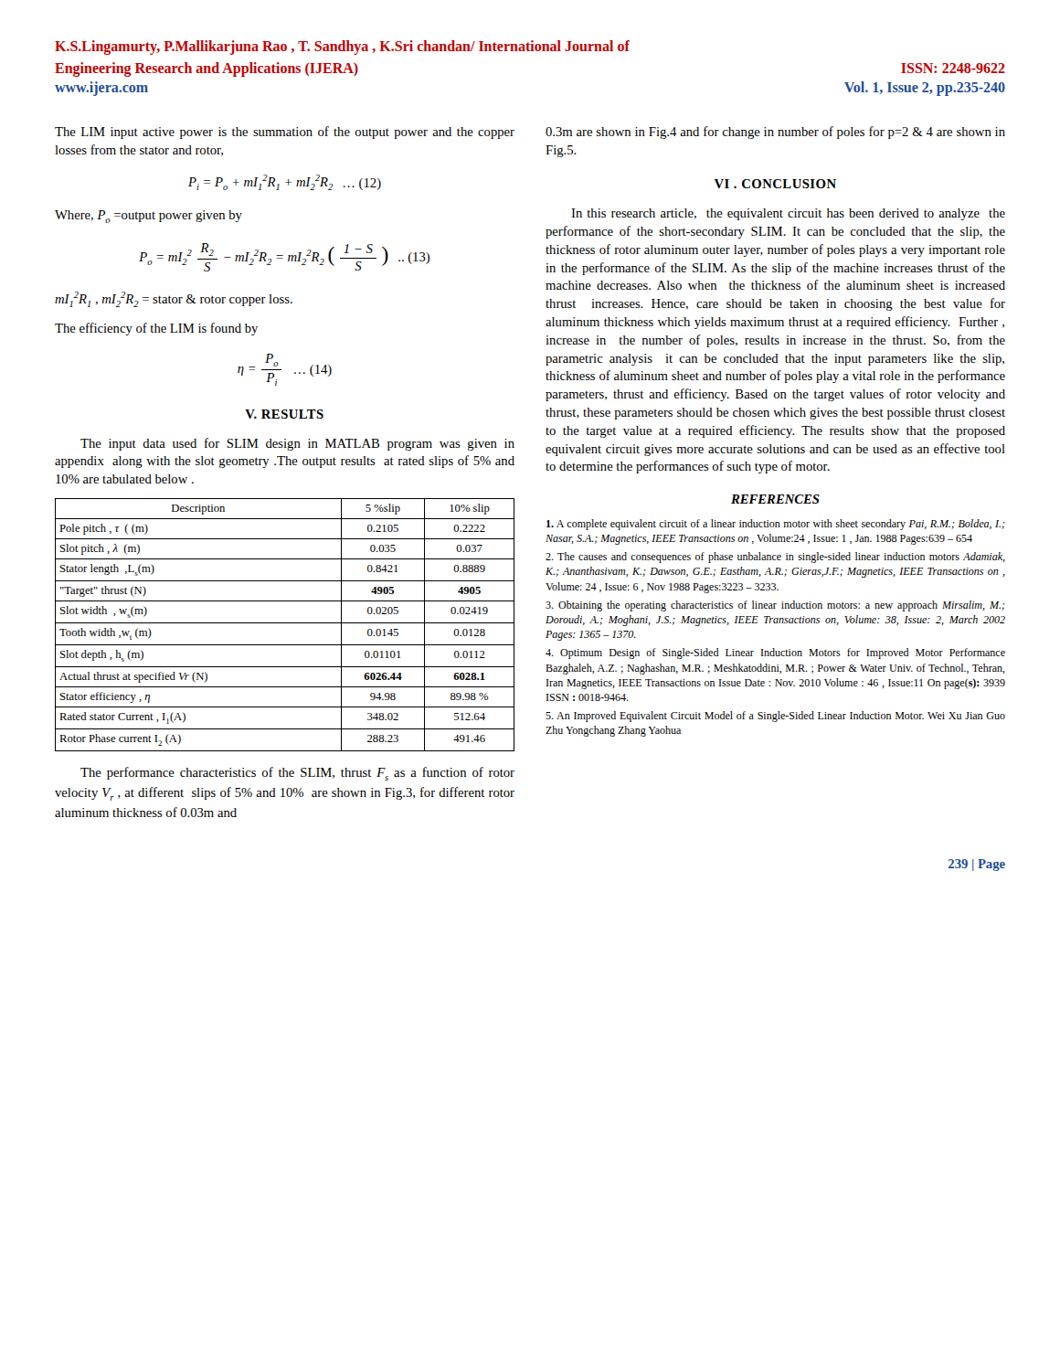K.S.Lingamurty, P.Mallikarjuna Rao , T. Sandhya , K.Sri chandan/ International Journal of
Engineering Research and Applications (IJERA) ISSN: 2248-9622
www.ijera.com Vol. 1, Issue 2, pp.235-240
The LIM input active power is the summation of the output power and the copper losses from the stator and rotor,
Pi = Po + mI12R1 + mI22R2 … (12)
Where, Po =output power given by
Po = mI22 R2 S − mI22R2 = mI22R2 ( 1 − S S ) .. (13)
mI12R1 , mI22R2 = stator & rotor copper loss.
The efficiency of the LIM is found by
η = Po Pi … (14)
V. RESULTS
The input data used for SLIM design in MATLAB program was given in appendix along with the slot geometry .The output results at rated slips of 5% and 10% are tabulated below .
| Description | 5 %slip | 10% slip |
| --- | --- | --- |
| Pole pitch , τ ( (m) | 0.2105 | 0.2222 |
| Slot pitch , λ (m) | 0.035 | 0.037 |
| Stator length ,L s (m) | 0.8421 | 0.8889 |
| "Target" thrust (N) | 4905 | 4905 |
| Slot width , w s (m) | 0.0205 | 0.02419 |
| Tooth width ,w t (m) | 0.0145 | 0.0128 |
| Slot depth , h s (m) | 0.01101 | 0.0112 |
| Actual thrust at specified Vr (N) | 6026.44 | 6028.1 |
| Stator efficiency , η | 94.98 | 89.98 % |
| Rated stator Current , I 1 (A) | 348.02 | 512.64 |
| Rotor Phase current I 2 (A) | 288.23 | 491.46 |
The performance characteristics of the SLIM, thrust Fs as a function of rotor velocity Vr , at different slips of 5% and 10% are shown in Fig.3, for different rotor aluminum thickness of 0.03m and
0.3m are shown in Fig.4 and for change in number of poles for p=2 & 4 are shown in Fig.5.
VI . CONCLUSION
In this research article, the equivalent circuit has been derived to analyze the performance of the short-secondary SLIM. It can be concluded that the slip, the thickness of rotor aluminum outer layer, number of poles plays a very important role in the performance of the SLIM. As the slip of the machine increases thrust of the machine decreases. Also when the thickness of the aluminum sheet is increased thrust increases. Hence, care should be taken in choosing the best value for aluminum thickness which yields maximum thrust at a required efficiency. Further , increase in the number of poles, results in increase in the thrust. So, from the parametric analysis it can be concluded that the input parameters like the slip, thickness of aluminum sheet and number of poles play a vital role in the performance parameters, thrust and efficiency. Based on the target values of rotor velocity and thrust, these parameters should be chosen which gives the best possible thrust closest to the target value at a required efficiency. The results show that the proposed equivalent circuit gives more accurate solutions and can be used as an effective tool to determine the performances of such type of motor.
REFERENCES
1. A complete equivalent circuit of a linear induction motor with sheet secondary Pai, R.M.; Boldea, I.; Nasar, S.A.; Magnetics, IEEE Transactions on , Volume:24 , Issue: 1 , Jan. 1988 Pages:639 – 654
2. The causes and consequences of phase unbalance in single-sided linear induction motors Adamiak, K.; Ananthasivam, K.; Dawson, G.E.; Eastham, A.R.; Gieras,J.F.; Magnetics, IEEE Transactions on , Volume: 24 , Issue: 6 , Nov 1988 Pages:3223 – 3233.
3. Obtaining the operating characteristics of linear induction motors: a new approach Mirsalim, M.; Doroudi, A.; Moghani, J.S.; Magnetics, IEEE Transactions on, Volume: 38, Issue: 2, March 2002 Pages: 1365 – 1370.
4. Optimum Design of Single-Sided Linear Induction Motors for Improved Motor Performance Bazghaleh, A.Z. ; Naghashan, M.R. ; Meshkatoddini, M.R. ; Power & Water Univ. of Technol., Tehran, Iran Magnetics, IEEE Transactions on Issue Date : Nov. 2010 Volume : 46 , Issue:11 On page(s): 3939 ISSN : 0018-9464.
5. An Improved Equivalent Circuit Model of a Single-Sided Linear Induction Motor. Wei Xu Jian Guo Zhu Yongchang Zhang Yaohua
239 | Page